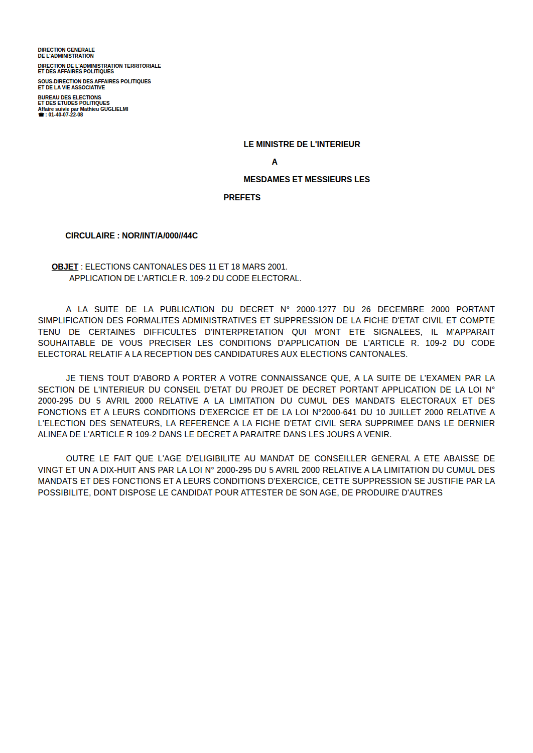DIRECTION GENERALE
DE L'ADMINISTRATION
DIRECTION DE L'ADMINISTRATION TERRITORIALE
ET DES AFFAIRES POLITIQUES
SOUS-DIRECTION DES AFFAIRES POLITIQUES
ET DE LA VIE ASSOCIATIVE
BUREAU DES ELECTIONS
ET DES ETUDES POLITIQUES
Affaire suivie par Mathieu GUGLIELMI
☎ : 01-40-07-22-08
LE MINISTRE DE L'INTERIEUR
A
MESDAMES ET MESSIEURS LES
PREFETS
CIRCULAIRE : NOR/INT/A/000//44C
OBJET : ELECTIONS CANTONALES DES 11 ET 18 MARS 2001. APPLICATION DE L'ARTICLE R. 109-2 DU CODE ELECTORAL.
A LA SUITE DE LA PUBLICATION DU DECRET N° 2000-1277 DU 26 DECEMBRE 2000 PORTANT SIMPLIFICATION DES FORMALITES ADMINISTRATIVES ET SUPPRESSION DE LA FICHE D'ETAT CIVIL ET COMPTE TENU DE CERTAINES DIFFICULTES D'INTERPRETATION QUI M'ONT ETE SIGNALEES, IL M'APPARAIT SOUHAITABLE DE VOUS PRECISER LES CONDITIONS D'APPLICATION DE L'ARTICLE R. 109-2 DU CODE ELECTORAL RELATIF A LA RECEPTION DES CANDIDATURES AUX ELECTIONS CANTONALES.
JE TIENS TOUT D'ABORD A PORTER A VOTRE CONNAISSANCE QUE, A LA SUITE DE L'EXAMEN PAR LA SECTION DE L'INTERIEUR DU CONSEIL D'ETAT DU PROJET DE DECRET PORTANT APPLICATION DE LA LOI N° 2000-295 DU 5 AVRIL 2000 RELATIVE A LA LIMITATION DU CUMUL DES MANDATS ELECTORAUX ET DES FONCTIONS ET A LEURS CONDITIONS D'EXERCICE ET DE LA LOI N°2000-641 DU 10 JUILLET 2000 RELATIVE A L'ELECTION DES SENATEURS, LA REFERENCE A LA FICHE D'ETAT CIVIL SERA SUPPRIMEE DANS LE DERNIER ALINEA DE L'ARTICLE R 109-2 DANS LE DECRET A PARAITRE DANS LES JOURS A VENIR.
OUTRE LE FAIT QUE L'AGE D'ELIGIBILITE AU MANDAT DE CONSEILLER GENERAL A ETE ABAISSE DE VINGT ET UN A DIX-HUIT ANS PAR LA LOI N° 2000-295 DU 5 AVRIL 2000 RELATIVE A LA LIMITATION DU CUMUL DES MANDATS ET DES FONCTIONS ET A LEURS CONDITIONS D'EXERCICE, CETTE SUPPRESSION SE JUSTIFIE PAR LA POSSIBILITE, DONT DISPOSE LE CANDIDAT POUR ATTESTER DE SON AGE, DE PRODUIRE D'AUTRES